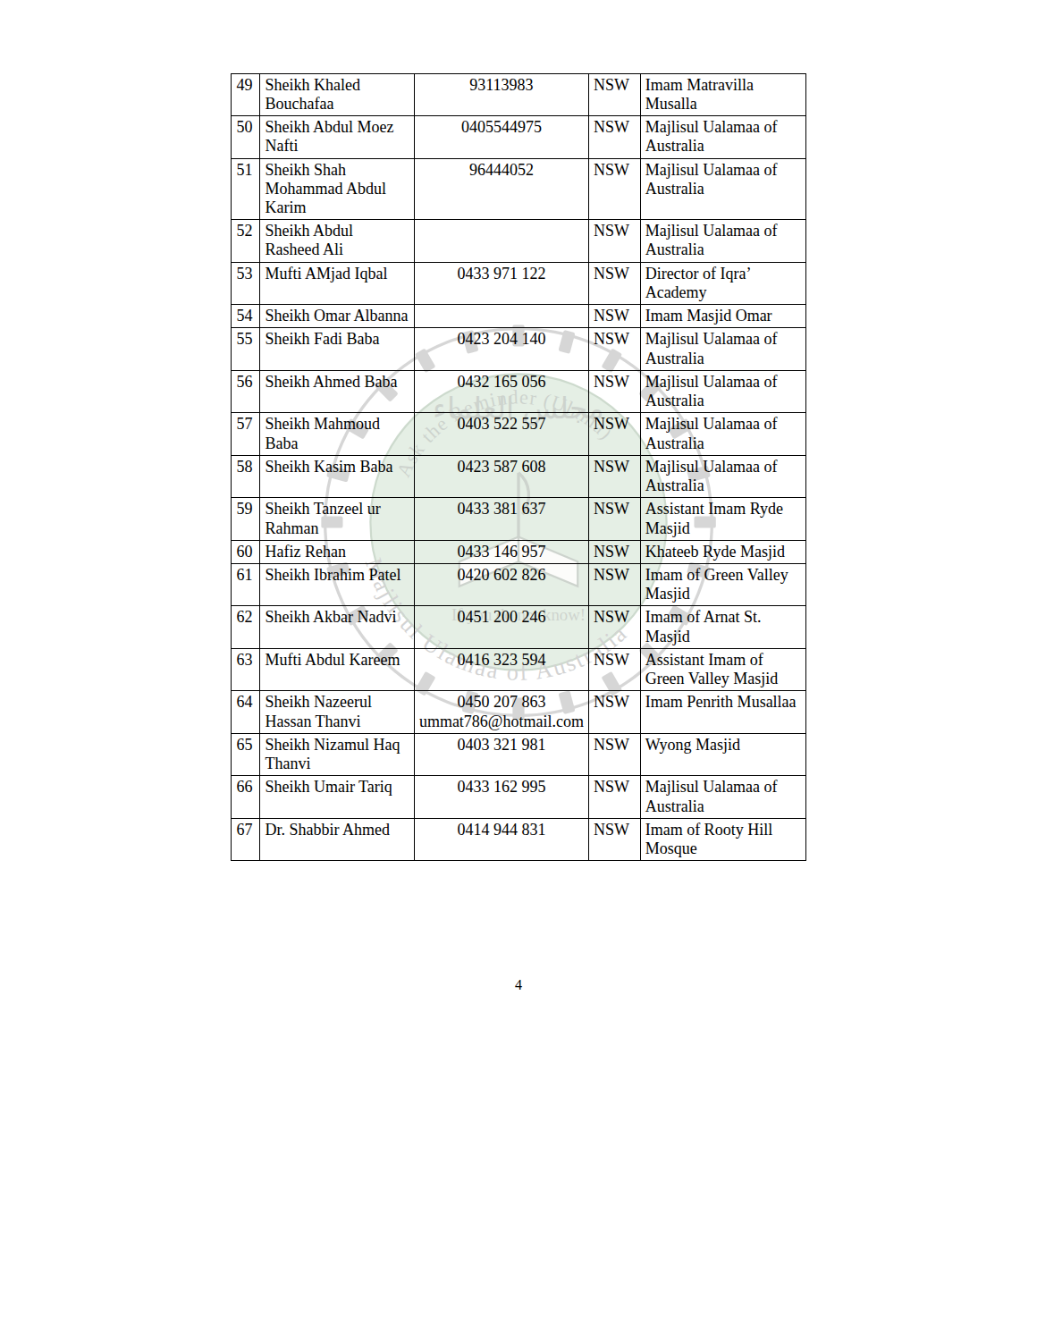مجلس العلماء Ask the Reminder (Ulama) If you do not know! Majlisul Ulamaa of Australia
| 49 | Sheikh Khaled Bouchafaa | 93113983 | NSW | Imam Matravilla Musalla |
| 50 | Sheikh Abdul Moez Nafti | 0405544975 | NSW | Majlisul Ualamaa of Australia |
| 51 | Sheikh Shah Mohammad Abdul Karim | 96444052 | NSW | Majlisul Ualamaa of Australia |
| 52 | Sheikh Abdul Rasheed Ali | | NSW | Majlisul Ualamaa of Australia |
| 53 | Mufti AMjad Iqbal | 0433 971 122 | NSW | Director of Iqra’ Academy |
| 54 | Sheikh Omar Albanna | | NSW | Imam Masjid Omar |
| 55 | Sheikh Fadi Baba | 0423 204 140 | NSW | Majlisul Ualamaa of Australia |
| 56 | Sheikh Ahmed Baba | 0432 165 056 | NSW | Majlisul Ualamaa of Australia |
| 57 | Sheikh Mahmoud Baba | 0403 522 557 | NSW | Majlisul Ualamaa of Australia |
| 58 | Sheikh Kasim Baba | 0423 587 608 | NSW | Majlisul Ualamaa of Australia |
| 59 | Sheikh Tanzeel ur Rahman | 0433 381 637 | NSW | Assistant Imam Ryde Masjid |
| 60 | Hafiz Rehan | 0433 146 957 | NSW | Khateeb Ryde Masjid |
| 61 | Sheikh Ibrahim Patel | 0420 602 826 | NSW | Imam of Green Valley Masjid |
| 62 | Sheikh Akbar Nadvi | 0451 200 246 | NSW | Imam of Arnat St. Masjid |
| 63 | Mufti Abdul Kareem | 0416 323 594 | NSW | Assistant Imam of Green Valley Masjid |
| 64 | Sheikh Nazeerul Hassan Thanvi | 0450 207 863 ummat786@hotmail.com | NSW | Imam Penrith Musallaa |
| 65 | Sheikh Nizamul Haq Thanvi | 0403 321 981 | NSW | Wyong Masjid |
| 66 | Sheikh Umair Tariq | 0433 162 995 | NSW | Majlisul Ualamaa of Australia |
| 67 | Dr. Shabbir Ahmed | 0414 944 831 | NSW | Imam of Rooty Hill Mosque |
4